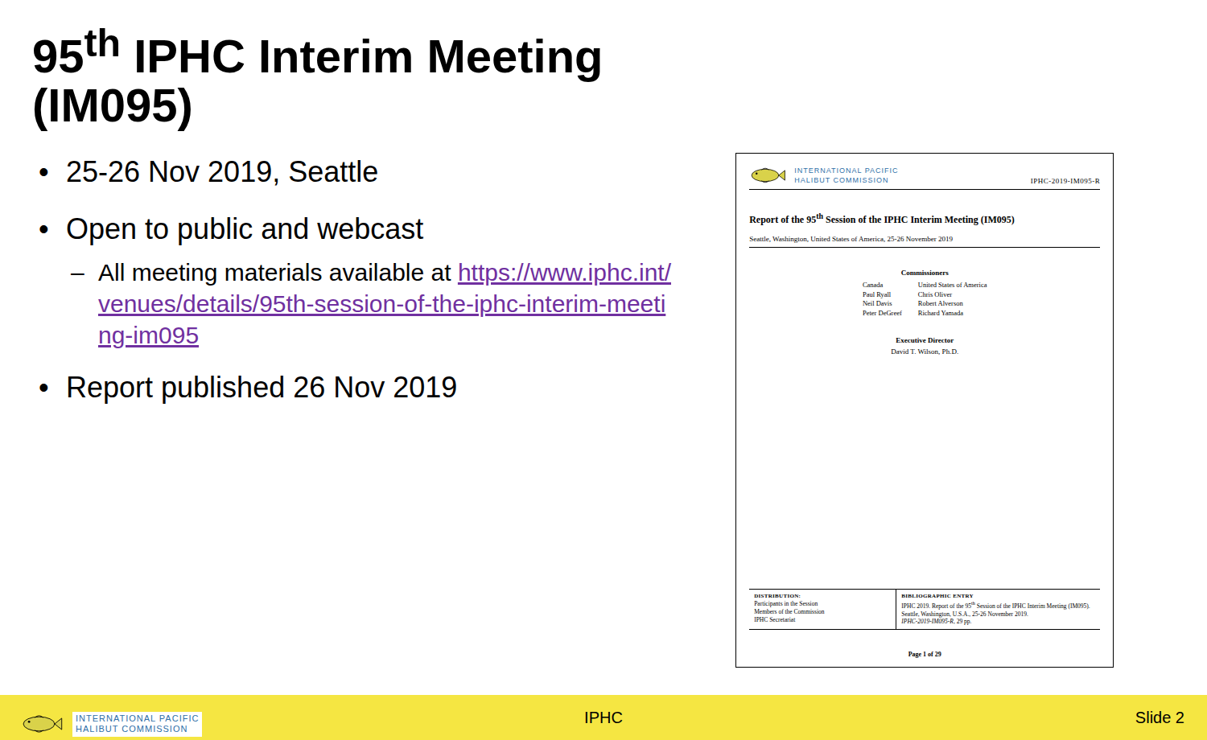95th IPHC Interim Meeting (IM095)
25-26 Nov 2019, Seattle
Open to public and webcast
All meeting materials available at https://www.iphc.int/venues/details/95th-session-of-the-iphc-interim-meeting-im095
Report published 26 Nov 2019
International Pacific
Halibut Commission
IPHC-2019-IM095-R
Report of the 95th Session of the IPHC Interim Meeting (IM095)
Seattle, Washington, United States of America, 25-26 November 2019
Commissioners
| Canada | United States of America |
| Paul Ryall | Chris Oliver |
| Neil Davis | Robert Alverson |
| Peter DeGreef | Richard Yamada |
Executive Director
David T. Wilson, Ph.D.
Distribution:
Participants in the Session
Members of the Commission
IPHC Secretariat
Bibliographic Entry
IPHC 2019. Report of the 95th Session of the IPHC Interim Meeting (IM095). Seattle, Washington, U.S.A., 25-26 November 2019.
IPHC-2019-IM095-R, 29 pp.
Page 1 of 29
International Pacific
Halibut Commission
IPHC
Slide 2